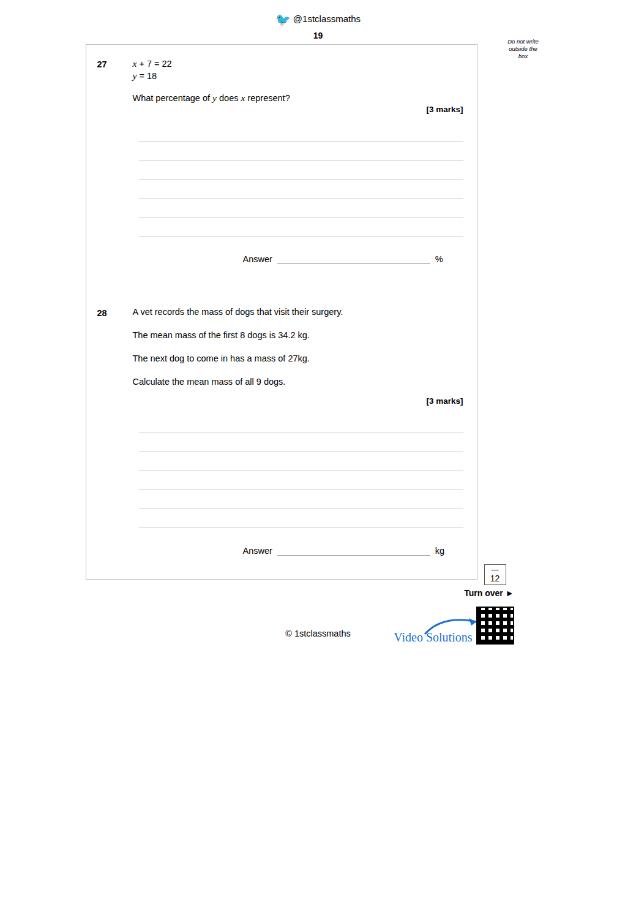🐦@1stclassmaths
19
Do not write
outside the
box
27
x + 7 = 22
y = 18
What percentage of y does x represent?
[3 marks]
Answer %
28
A vet records the mass of dogs that visit their surgery.
The mean mass of the first 8 dogs is 34.2 kg.
The next dog to come in has a mass of 27kg.
Calculate the mean mass of all 9 dogs.
[3 marks]
Answer kg
— 12
Turn over ►
© 1stclassmaths
Video Solutions